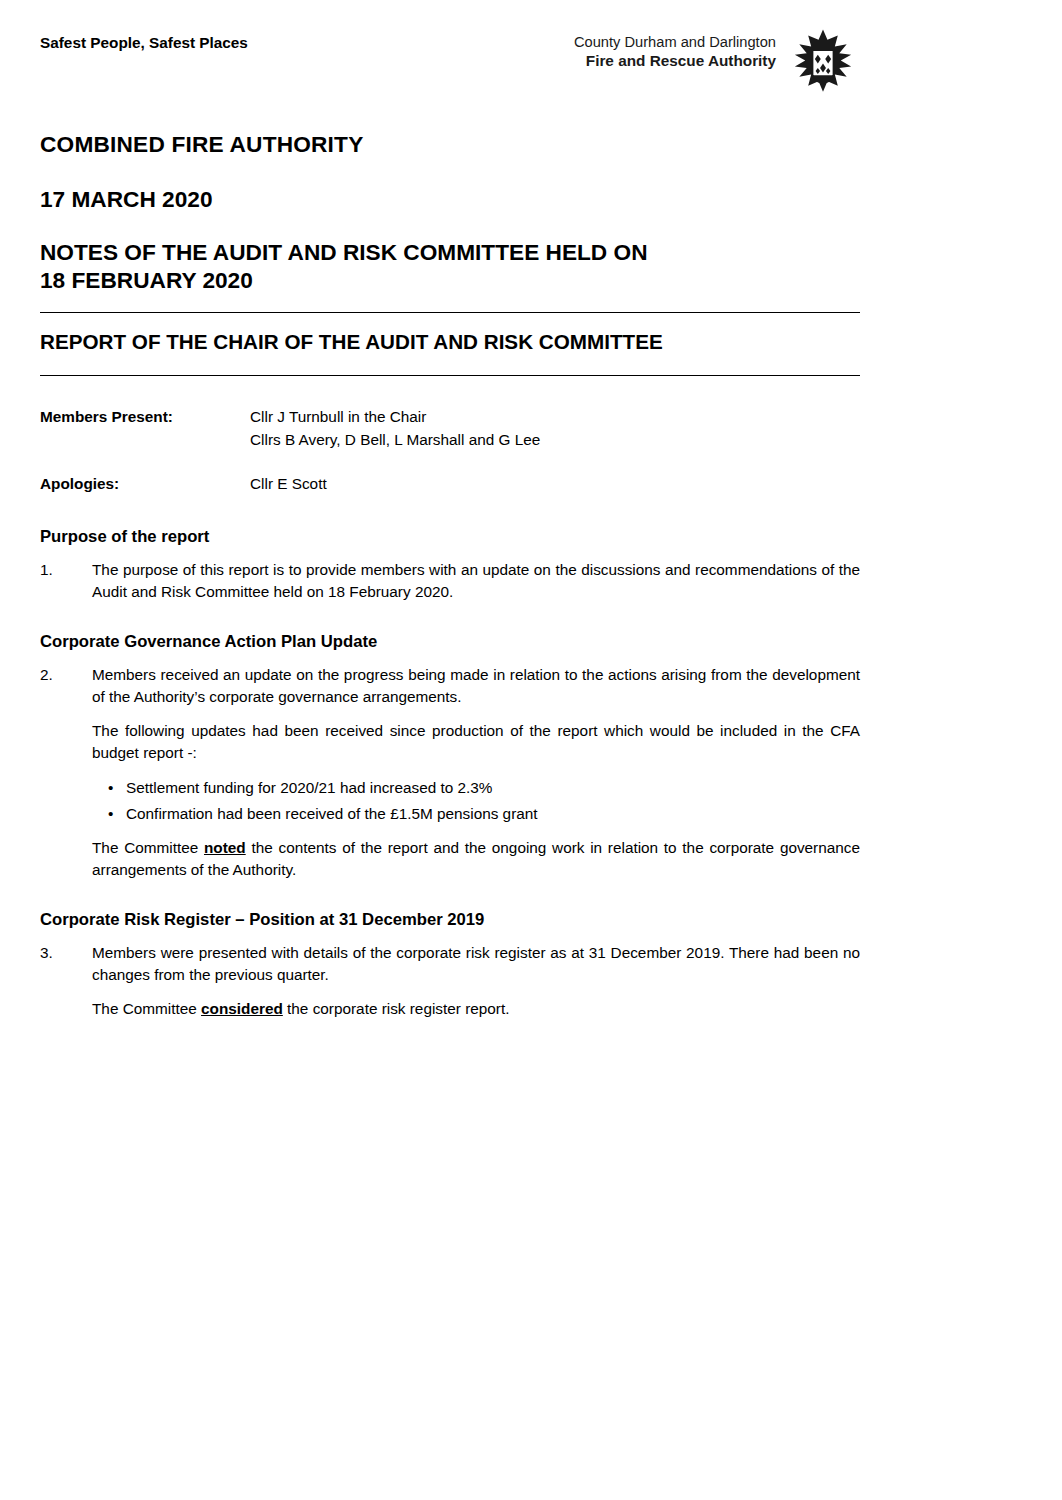Safest People, Safest Places
County Durham and Darlington
Fire and Rescue Authority
COMBINED FIRE AUTHORITY
17 MARCH 2020
NOTES OF THE AUDIT AND RISK COMMITTEE HELD ON
18 FEBRUARY 2020
REPORT OF THE CHAIR OF THE AUDIT AND RISK COMMITTEE
| Members Present: | Cllr J Turnbull in the Chair Cllrs B Avery, D Bell, L Marshall and G Lee |
| Apologies: | Cllr E Scott |
Purpose of the report
1.
The purpose of this report is to provide members with an update on the discussions and recommendations of the Audit and Risk Committee held on 18 February 2020.
Corporate Governance Action Plan Update
2.
Members received an update on the progress being made in relation to the actions arising from the development of the Authority’s corporate governance arrangements.
The following updates had been received since production of the report which would be included in the CFA budget report -:
Settlement funding for 2020/21 had increased to 2.3%
Confirmation had been received of the £1.5M pensions grant
The Committee noted the contents of the report and the ongoing work in relation to the corporate governance arrangements of the Authority.
Corporate Risk Register – Position at 31 December 2019
3.
Members were presented with details of the corporate risk register as at 31 December 2019. There had been no changes from the previous quarter.
The Committee considered the corporate risk register report.